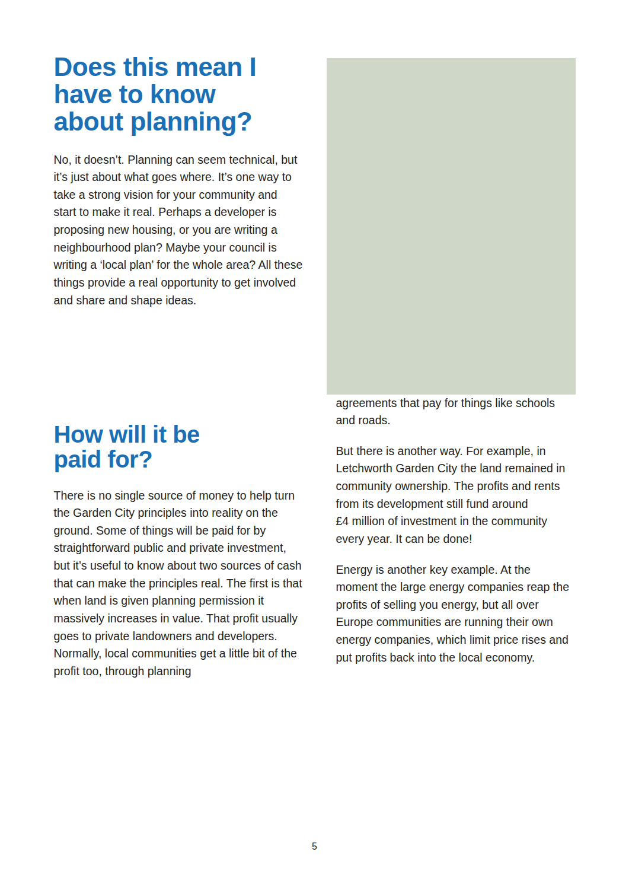Does this mean I
have to know
about planning?
No, it doesn’t. Planning can seem technical, but it’s just about what goes where. It’s one way to take a strong vision for your community and start to make it real. Perhaps a developer is proposing new housing, or you are writing a neighbourhood plan? Maybe your council is writing a ‘local plan’ for the whole area? All these things provide a real opportunity to get involved and share and shape ideas.
How will it be
paid for?
There is no single source of money to help turn the Garden City principles into reality on the ground. Some of things will be paid for by straightforward public and private investment, but it’s useful to know about two sources of cash that can make the principles real. The first is that when land is given planning permission it massively increases in value. That profit usually goes to private landowners and developers. Normally, local communities get a little bit of the profit too, through planning
agreements that pay for things like schools and roads.
But there is another way. For example, in Letchworth Garden City the land remained in community ownership. The profits and rents from its development still fund around £4 million of investment in the community every year. It can be done!
Energy is another key example. At the moment the large energy companies reap the profits of selling you energy, but all over Europe communities are running their own energy companies, which limit price rises and put profits back into the local economy.
5